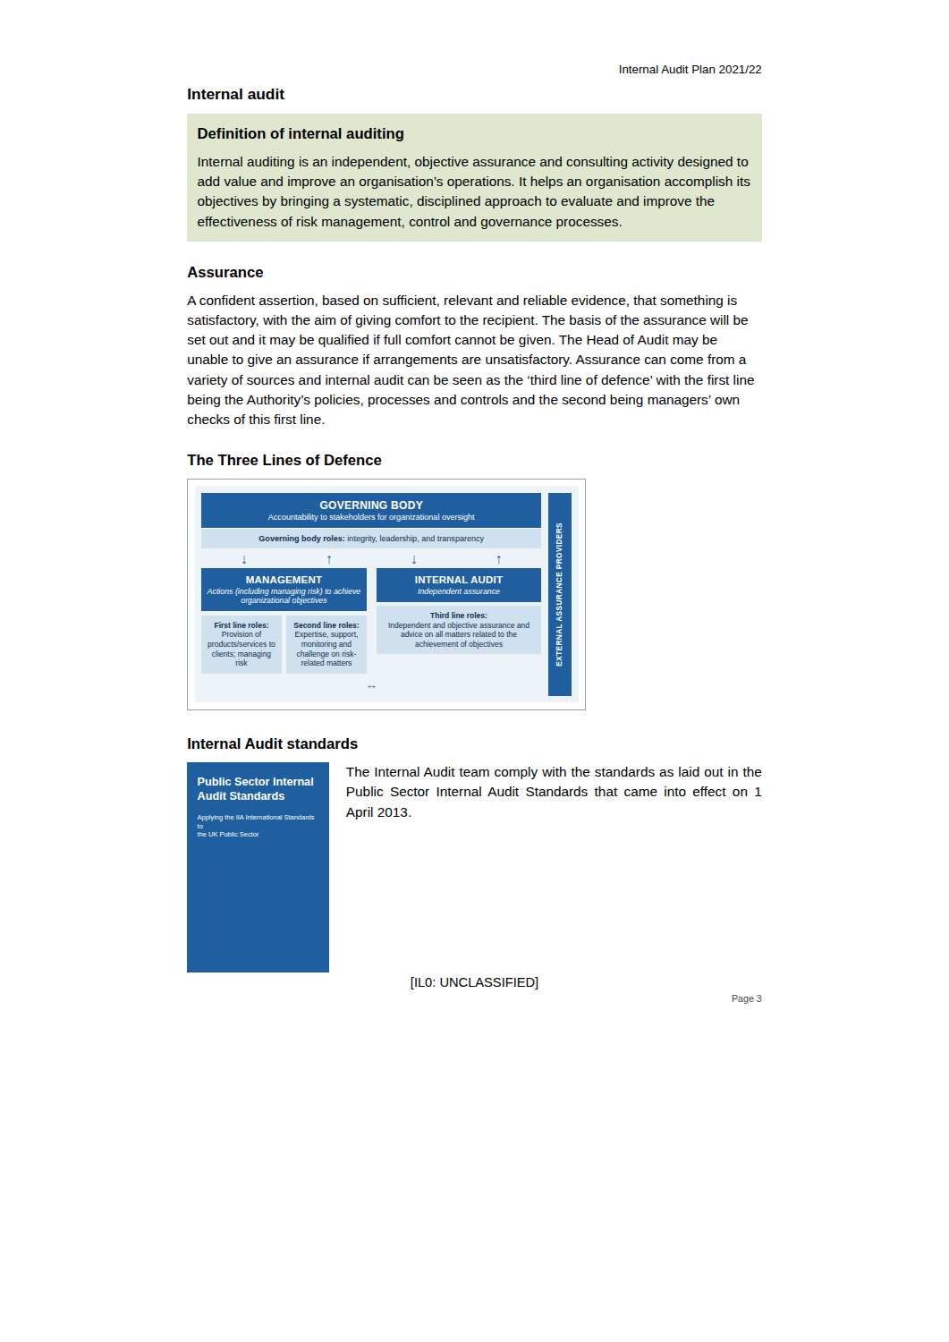Internal Audit Plan 2021/22
Internal audit
Definition of internal auditing
Internal auditing is an independent, objective assurance and consulting activity designed to add value and improve an organisation’s operations. It helps an organisation accomplish its objectives by bringing a systematic, disciplined approach to evaluate and improve the effectiveness of risk management, control and governance processes.
Assurance
A confident assertion, based on sufficient, relevant and reliable evidence, that something is satisfactory, with the aim of giving comfort to the recipient. The basis of the assurance will be set out and it may be qualified if full comfort cannot be given. The Head of Audit may be unable to give an assurance if arrangements are unsatisfactory. Assurance can come from a variety of sources and internal audit can be seen as the ‘third line of defence’ with the first line being the Authority’s policies, processes and controls and the second being managers’ own checks of this first line.
The Three Lines of Defence
EXTERNAL ASSURANCE PROVIDERS
GOVERNING BODY
Accountability to stakeholders for organizational oversight
Governing body roles: integrity, leadership, and transparency
↓↑↓↑
MANAGEMENT
Actions (including managing risk) to achieve organizational objectives
First line roles: Provision of products/services to clients; managing risk
Second line roles: Expertise, support, monitoring and challenge on risk-related matters
INTERNAL AUDIT
Independent assurance
Third line roles: Independent and objective assurance and advice on all matters related to the achievement of objectives
↔
Internal Audit standards
Public Sector Internal
Audit Standards
Applying the IIA International Standards to
the UK Public Sector
The Internal Audit team comply with the standards as laid out in the Public Sector Internal Audit Standards that came into effect on 1 April 2013.
[IL0: UNCLASSIFIED]
Page 3